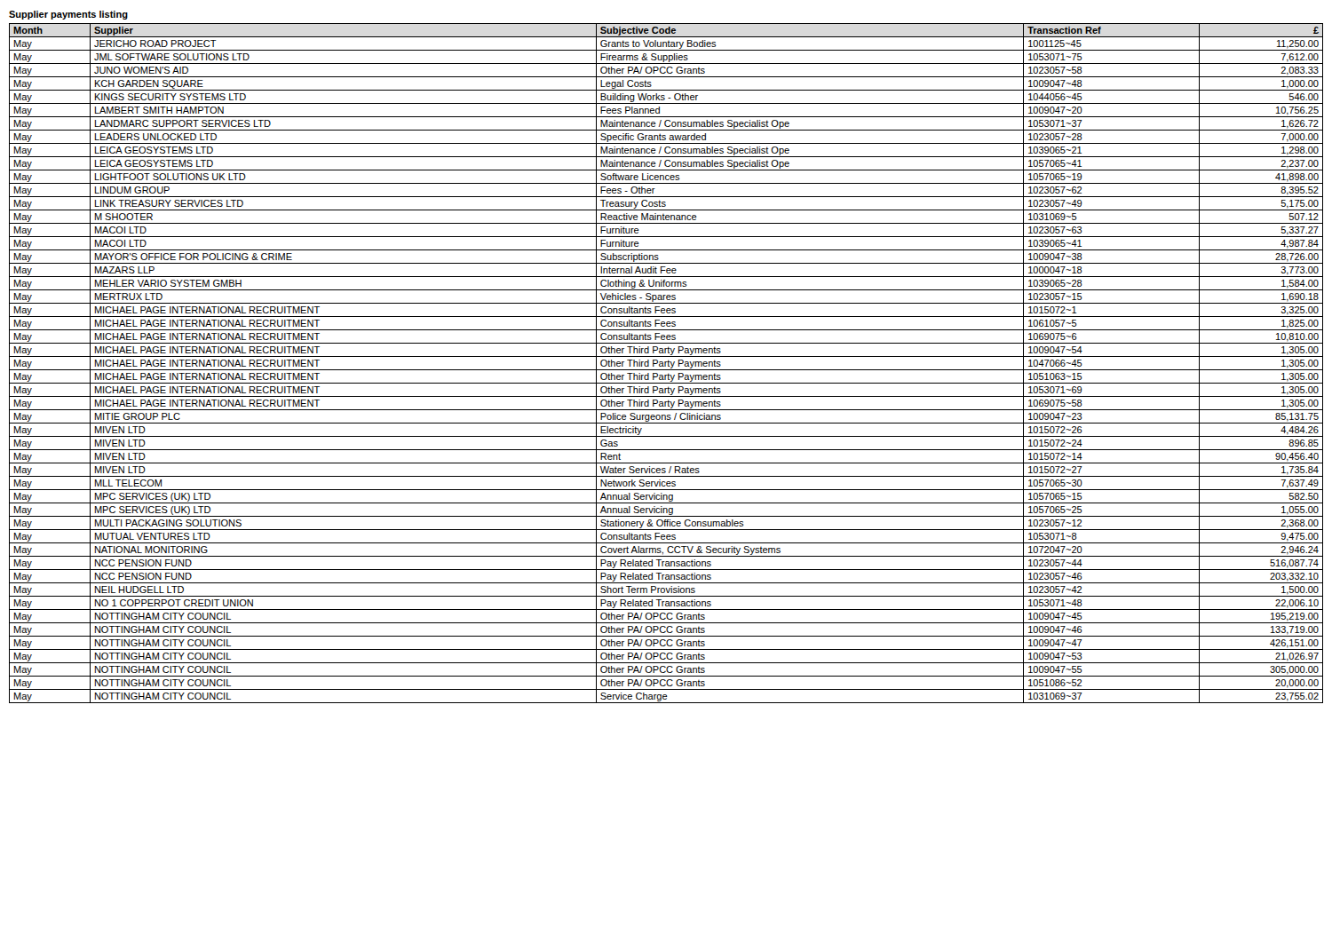Supplier payments listing
| Month | Supplier | Subjective Code | Transaction Ref | £ |
| --- | --- | --- | --- | --- |
| May | JERICHO ROAD PROJECT | Grants to Voluntary Bodies | 1001125~45 | 11,250.00 |
| May | JML SOFTWARE SOLUTIONS LTD | Firearms & Supplies | 1053071~75 | 7,612.00 |
| May | JUNO WOMEN'S AID | Other PA/ OPCC Grants | 1023057~58 | 2,083.33 |
| May | KCH GARDEN SQUARE | Legal Costs | 1009047~48 | 1,000.00 |
| May | KINGS SECURITY SYSTEMS LTD | Building Works - Other | 1044056~45 | 546.00 |
| May | LAMBERT SMITH HAMPTON | Fees Planned | 1009047~20 | 10,756.25 |
| May | LANDMARC SUPPORT SERVICES LTD | Maintenance / Consumables Specialist Ope | 1053071~37 | 1,626.72 |
| May | LEADERS UNLOCKED LTD | Specific Grants awarded | 1023057~28 | 7,000.00 |
| May | LEICA GEOSYSTEMS LTD | Maintenance / Consumables Specialist Ope | 1039065~21 | 1,298.00 |
| May | LEICA GEOSYSTEMS LTD | Maintenance / Consumables Specialist Ope | 1057065~41 | 2,237.00 |
| May | LIGHTFOOT SOLUTIONS UK LTD | Software Licences | 1057065~19 | 41,898.00 |
| May | LINDUM GROUP | Fees - Other | 1023057~62 | 8,395.52 |
| May | LINK TREASURY SERVICES LTD | Treasury Costs | 1023057~49 | 5,175.00 |
| May | M SHOOTER | Reactive Maintenance | 1031069~5 | 507.12 |
| May | MACOI LTD | Furniture | 1023057~63 | 5,337.27 |
| May | MACOI LTD | Furniture | 1039065~41 | 4,987.84 |
| May | MAYOR'S OFFICE FOR POLICING & CRIME | Subscriptions | 1009047~38 | 28,726.00 |
| May | MAZARS LLP | Internal Audit Fee | 1000047~18 | 3,773.00 |
| May | MEHLER VARIO SYSTEM GMBH | Clothing & Uniforms | 1039065~28 | 1,584.00 |
| May | MERTRUX LTD | Vehicles - Spares | 1023057~15 | 1,690.18 |
| May | MICHAEL PAGE INTERNATIONAL RECRUITMENT | Consultants Fees | 1015072~1 | 3,325.00 |
| May | MICHAEL PAGE INTERNATIONAL RECRUITMENT | Consultants Fees | 1061057~5 | 1,825.00 |
| May | MICHAEL PAGE INTERNATIONAL RECRUITMENT | Consultants Fees | 1069075~6 | 10,810.00 |
| May | MICHAEL PAGE INTERNATIONAL RECRUITMENT | Other Third Party Payments | 1009047~54 | 1,305.00 |
| May | MICHAEL PAGE INTERNATIONAL RECRUITMENT | Other Third Party Payments | 1047066~45 | 1,305.00 |
| May | MICHAEL PAGE INTERNATIONAL RECRUITMENT | Other Third Party Payments | 1051063~15 | 1,305.00 |
| May | MICHAEL PAGE INTERNATIONAL RECRUITMENT | Other Third Party Payments | 1053071~69 | 1,305.00 |
| May | MICHAEL PAGE INTERNATIONAL RECRUITMENT | Other Third Party Payments | 1069075~58 | 1,305.00 |
| May | MITIE GROUP PLC | Police Surgeons / Clinicians | 1009047~23 | 85,131.75 |
| May | MIVEN LTD | Electricity | 1015072~26 | 4,484.26 |
| May | MIVEN LTD | Gas | 1015072~24 | 896.85 |
| May | MIVEN LTD | Rent | 1015072~14 | 90,456.40 |
| May | MIVEN LTD | Water Services / Rates | 1015072~27 | 1,735.84 |
| May | MLL TELECOM | Network Services | 1057065~30 | 7,637.49 |
| May | MPC SERVICES (UK) LTD | Annual Servicing | 1057065~15 | 582.50 |
| May | MPC SERVICES (UK) LTD | Annual Servicing | 1057065~25 | 1,055.00 |
| May | MULTI PACKAGING SOLUTIONS | Stationery & Office Consumables | 1023057~12 | 2,368.00 |
| May | MUTUAL VENTURES LTD | Consultants Fees | 1053071~8 | 9,475.00 |
| May | NATIONAL MONITORING | Covert Alarms, CCTV & Security Systems | 1072047~20 | 2,946.24 |
| May | NCC PENSION FUND | Pay Related Transactions | 1023057~44 | 516,087.74 |
| May | NCC PENSION FUND | Pay Related Transactions | 1023057~46 | 203,332.10 |
| May | NEIL HUDGELL LTD | Short Term Provisions | 1023057~42 | 1,500.00 |
| May | NO 1 COPPERPOT CREDIT UNION | Pay Related Transactions | 1053071~48 | 22,006.10 |
| May | NOTTINGHAM CITY COUNCIL | Other PA/ OPCC Grants | 1009047~45 | 195,219.00 |
| May | NOTTINGHAM CITY COUNCIL | Other PA/ OPCC Grants | 1009047~46 | 133,719.00 |
| May | NOTTINGHAM CITY COUNCIL | Other PA/ OPCC Grants | 1009047~47 | 426,151.00 |
| May | NOTTINGHAM CITY COUNCIL | Other PA/ OPCC Grants | 1009047~53 | 21,026.97 |
| May | NOTTINGHAM CITY COUNCIL | Other PA/ OPCC Grants | 1009047~55 | 305,000.00 |
| May | NOTTINGHAM CITY COUNCIL | Other PA/ OPCC Grants | 1051086~52 | 20,000.00 |
| May | NOTTINGHAM CITY COUNCIL | Service Charge | 1031069~37 | 23,755.02 |